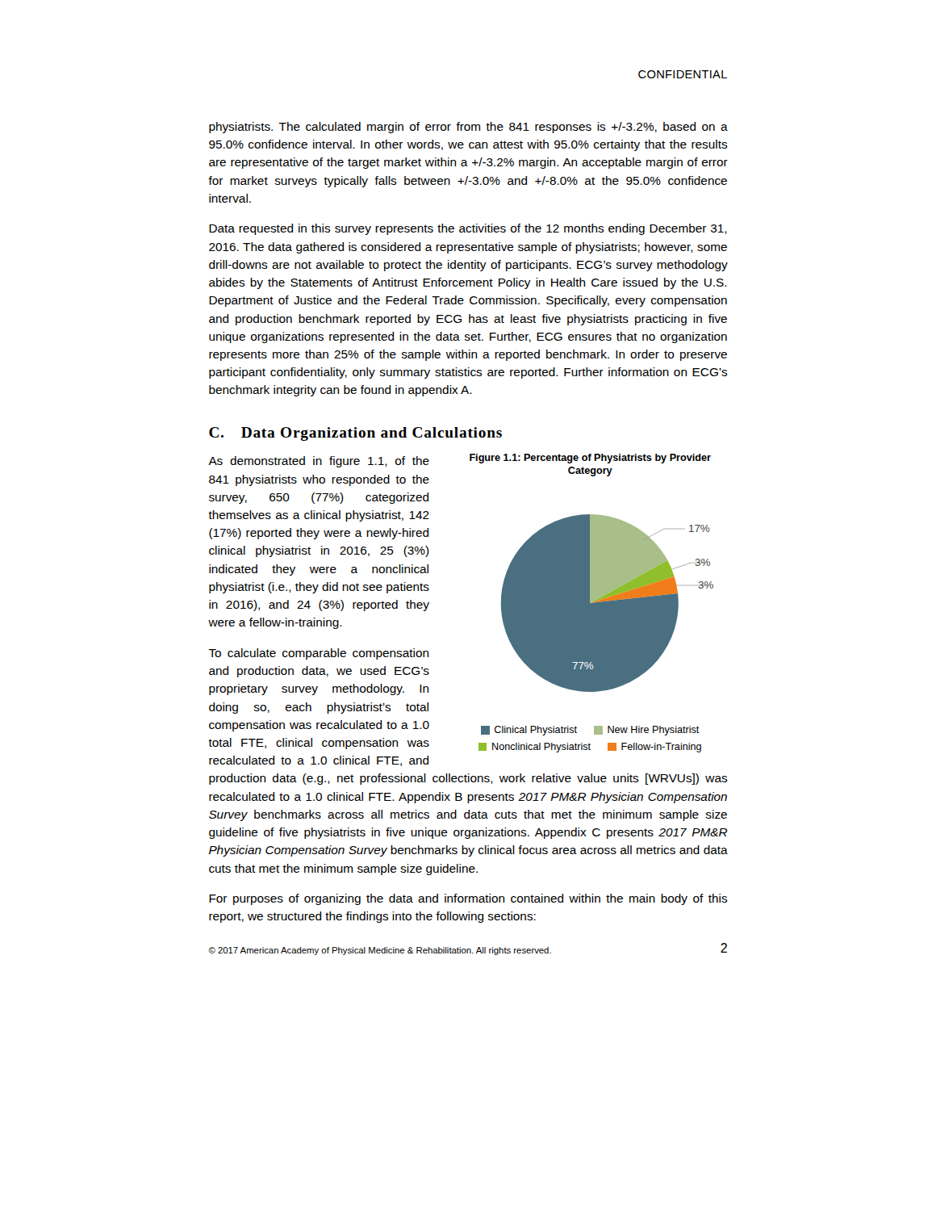CONFIDENTIAL
physiatrists. The calculated margin of error from the 841 responses is +/-3.2%, based on a 95.0% confidence interval. In other words, we can attest with 95.0% certainty that the results are representative of the target market within a +/-3.2% margin. An acceptable margin of error for market surveys typically falls between +/-3.0% and +/-8.0% at the 95.0% confidence interval.
Data requested in this survey represents the activities of the 12 months ending December 31, 2016. The data gathered is considered a representative sample of physiatrists; however, some drill-downs are not available to protect the identity of participants. ECG’s survey methodology abides by the Statements of Antitrust Enforcement Policy in Health Care issued by the U.S. Department of Justice and the Federal Trade Commission. Specifically, every compensation and production benchmark reported by ECG has at least five physiatrists practicing in five unique organizations represented in the data set. Further, ECG ensures that no organization represents more than 25% of the sample within a reported benchmark. In order to preserve participant confidentiality, only summary statistics are reported. Further information on ECG’s benchmark integrity can be found in appendix A.
C. Data Organization and Calculations
Figure 1.1: Percentage of Physiatrists by Provider Category
Pie centered at (170,150), r=110. Start at 12 o'clock going clockwise: New Hire 17% (61.2deg), Nonclinical 3% (10.8deg), Fellow 3% (10.8deg), Clinical 77% (277.2deg) 17% 3% 3% 77%
Clinical Physiatrist New Hire Physiatrist
Nonclinical Physiatrist Fellow-in-Training
As demonstrated in figure 1.1, of the 841 physiatrists who responded to the survey, 650 (77%) categorized themselves as a clinical physiatrist, 142 (17%) reported they were a newly-hired clinical physiatrist in 2016, 25 (3%) indicated they were a nonclinical physiatrist (i.e., they did not see patients in 2016), and 24 (3%) reported they were a fellow-in-training.
To calculate comparable compensation and production data, we used ECG’s proprietary survey methodology. In doing so, each physiatrist’s total compensation was recalculated to a 1.0 total FTE, clinical compensation was recalculated to a 1.0 clinical FTE, and production data (e.g., net professional collections, work relative value units [WRVUs]) was recalculated to a 1.0 clinical FTE. Appendix B presents 2017 PM&R Physician Compensation Survey benchmarks across all metrics and data cuts that met the minimum sample size guideline of five physiatrists in five unique organizations. Appendix C presents 2017 PM&R Physician Compensation Survey benchmarks by clinical focus area across all metrics and data cuts that met the minimum sample size guideline.
For purposes of organizing the data and information contained within the main body of this report, we structured the findings into the following sections:
© 2017 American Academy of Physical Medicine & Rehabilitation. All rights reserved.
2